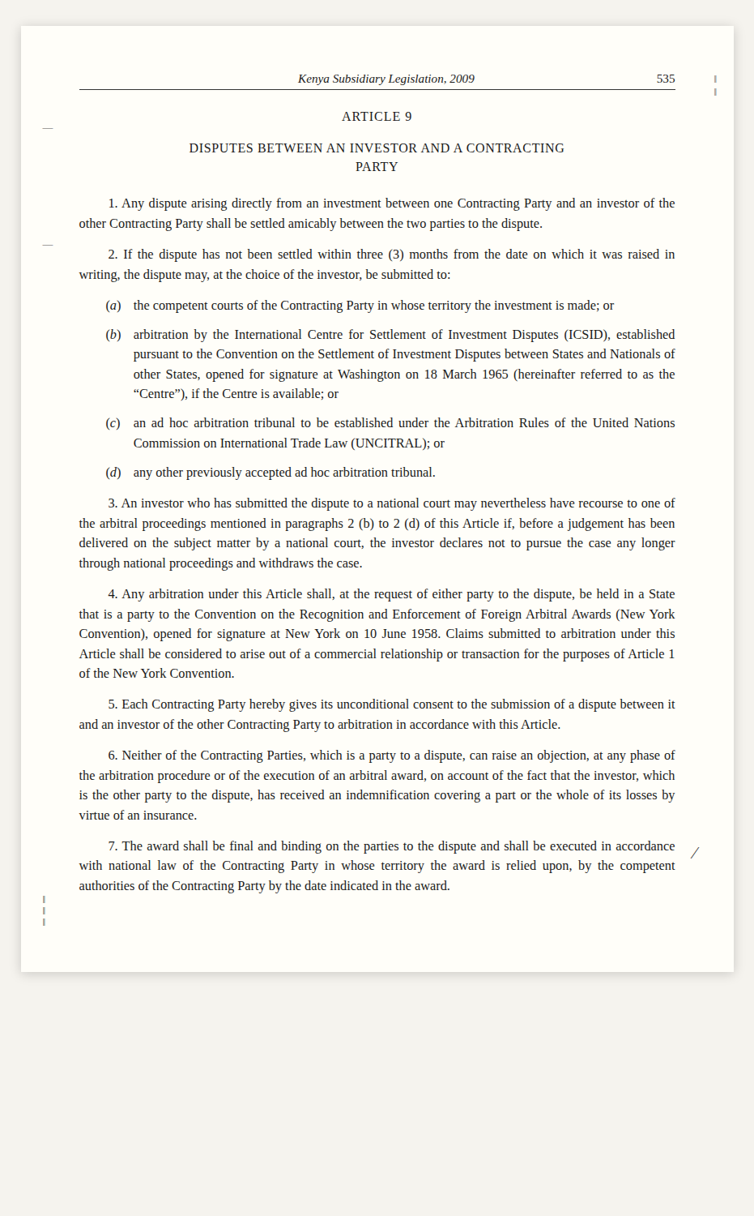Kenya Subsidiary Legislation, 2009 535
ARTICLE 9
DISPUTES BETWEEN AN INVESTOR AND A CONTRACTING
PARTY
1. Any dispute arising directly from an investment between one Contracting Party and an investor of the other Contracting Party shall be settled amicably between the two parties to the dispute.
2. If the dispute has not been settled within three (3) months from the date on which it was raised in writing, the dispute may, at the choice of the investor, be submitted to:
(a) the competent courts of the Contracting Party in whose territory the investment is made; or
(b) arbitration by the International Centre for Settlement of Investment Disputes (ICSID), established pursuant to the Convention on the Settlement of Investment Disputes between States and Nationals of other States, opened for signature at Washington on 18 March 1965 (hereinafter referred to as the “Centre”), if the Centre is available; or
(c) an ad hoc arbitration tribunal to be established under the Arbitration Rules of the United Nations Commission on International Trade Law (UNCITRAL); or
(d) any other previously accepted ad hoc arbitration tribunal.
3. An investor who has submitted the dispute to a national court may nevertheless have recourse to one of the arbitral proceedings mentioned in paragraphs 2 (b) to 2 (d) of this Article if, before a judgement has been delivered on the subject matter by a national court, the investor declares not to pursue the case any longer through national proceedings and withdraws the case.
4. Any arbitration under this Article shall, at the request of either party to the dispute, be held in a State that is a party to the Convention on the Recognition and Enforcement of Foreign Arbitral Awards (New York Convention), opened for signature at New York on 10 June 1958. Claims submitted to arbitration under this Article shall be considered to arise out of a commercial relationship or transaction for the purposes of Article 1 of the New York Convention.
5. Each Contracting Party hereby gives its unconditional consent to the submission of a dispute between it and an investor of the other Contracting Party to arbitration in accordance with this Article.
6. Neither of the Contracting Parties, which is a party to a dispute, can raise an objection, at any phase of the arbitration procedure or of the execution of an arbitral award, on account of the fact that the investor, which is the other party to the dispute, has received an indemnification covering a part or the whole of its losses by virtue of an insurance.
7. The award shall be final and binding on the parties to the dispute and shall be executed in accordance with national law of the Contracting Party in whose territory the award is relied upon, by the competent authorities of the Contracting Party by the date indicated in the award.
‖
‖
―
―
‖
‖
‖
⁄